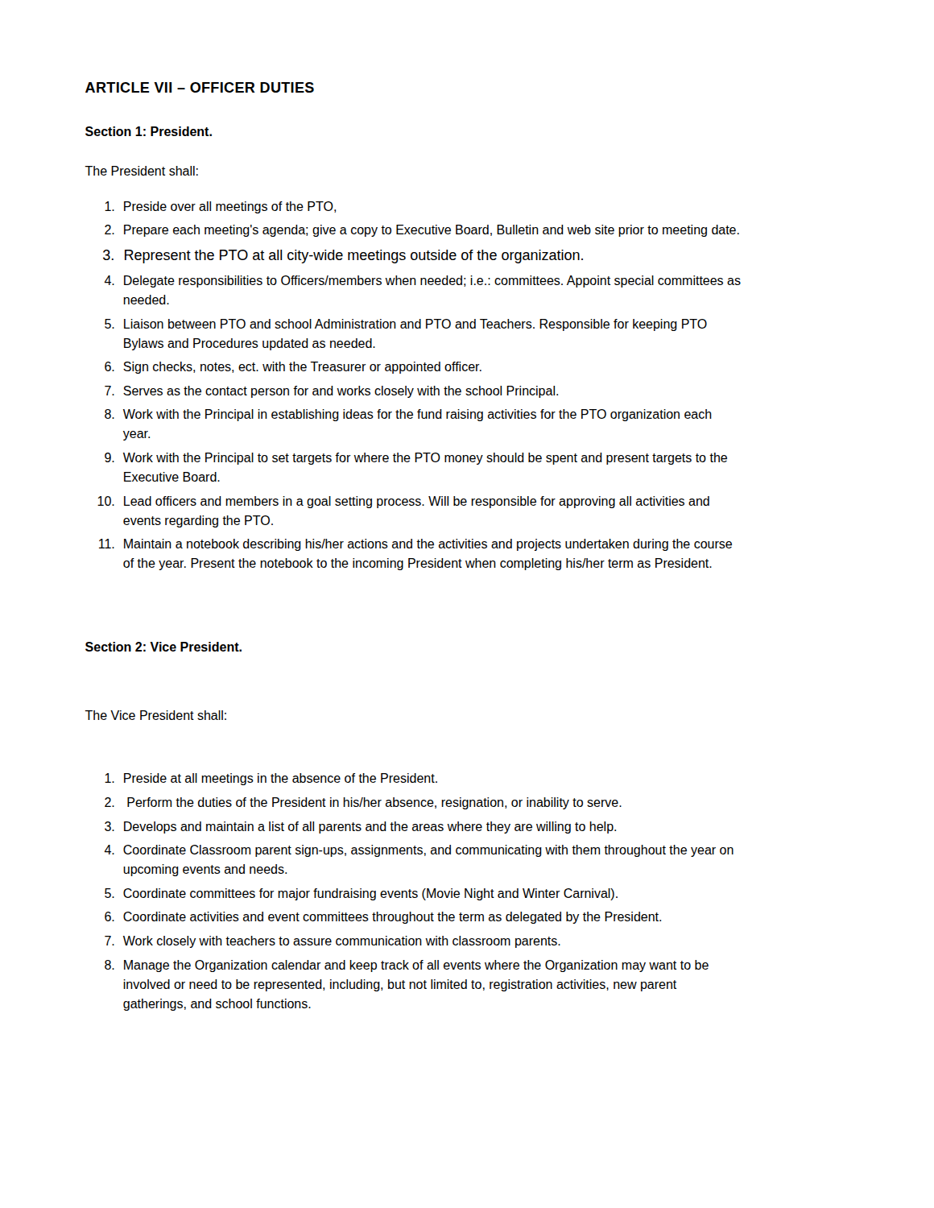ARTICLE VII – OFFICER DUTIES
Section 1: President.
The President shall:
Preside over all meetings of the PTO,
Prepare each meeting's agenda; give a copy to Executive Board, Bulletin and web site prior to meeting date.
Represent the PTO at all city-wide meetings outside of the organization.
Delegate responsibilities to Officers/members when needed; i.e.: committees. Appoint special committees as needed.
Liaison between PTO and school Administration and PTO and Teachers. Responsible for keeping PTO Bylaws and Procedures updated as needed.
Sign checks, notes, ect. with the Treasurer or appointed officer.
Serves as the contact person for and works closely with the school Principal.
Work with the Principal in establishing ideas for the fund raising activities for the PTO organization each year.
Work with the Principal to set targets for where the PTO money should be spent and present targets to the Executive Board.
Lead officers and members in a goal setting process. Will be responsible for approving all activities and events regarding the PTO.
Maintain a notebook describing his/her actions and the activities and projects undertaken during the course of the year. Present the notebook to the incoming President when completing his/her term as President.
Section 2: Vice President.
The Vice President shall:
Preside at all meetings in the absence of the President.
Perform the duties of the President in his/her absence, resignation, or inability to serve.
Develops and maintain a list of all parents and the areas where they are willing to help.
Coordinate Classroom parent sign-ups, assignments, and communicating with them throughout the year on upcoming events and needs.
Coordinate committees for major fundraising events (Movie Night and Winter Carnival).
Coordinate activities and event committees throughout the term as delegated by the President.
Work closely with teachers to assure communication with classroom parents.
Manage the Organization calendar and keep track of all events where the Organization may want to be involved or need to be represented, including, but not limited to, registration activities, new parent gatherings, and school functions.